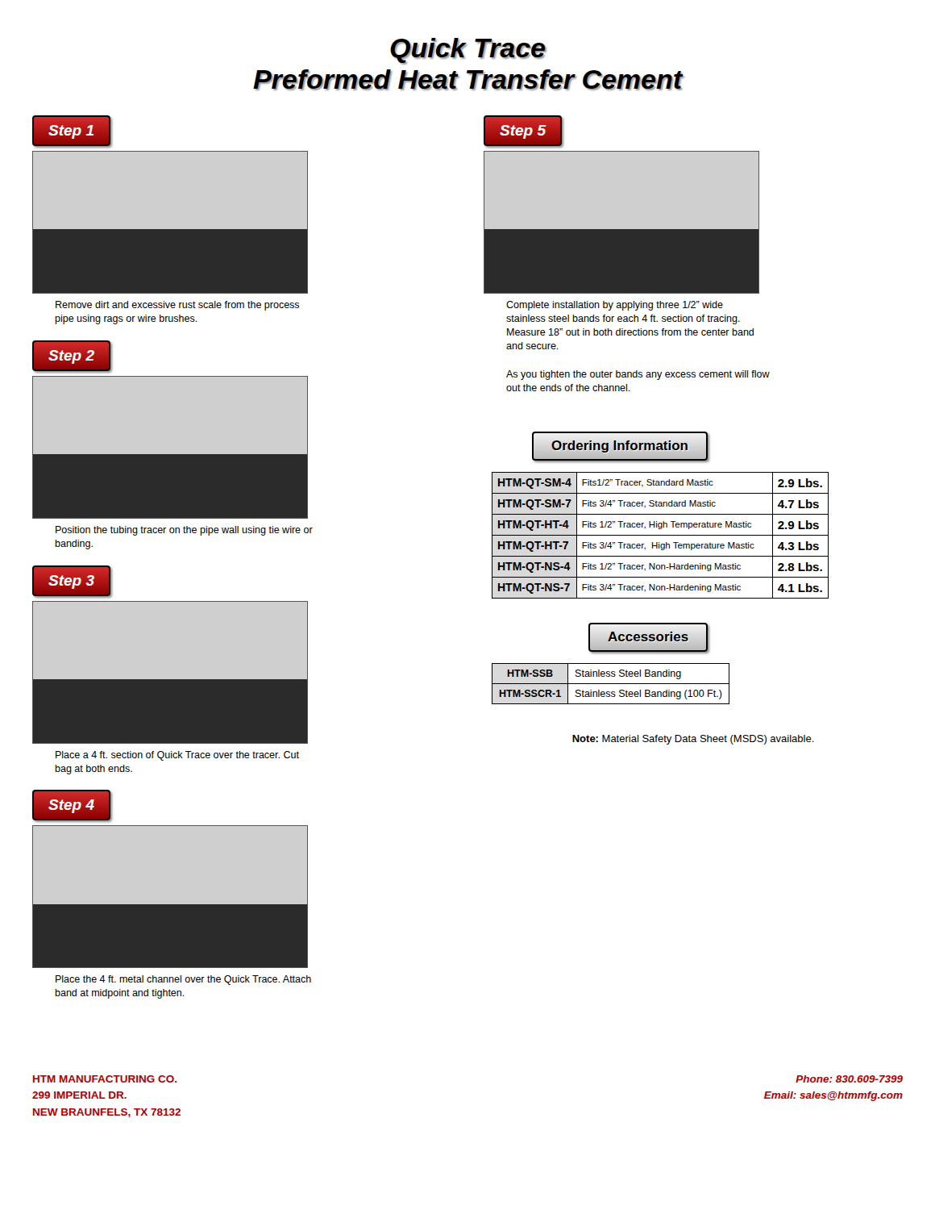Quick Trace
Preformed Heat Transfer Cement
Step 1
Remove dirt and excessive rust scale from the process pipe using rags or wire brushes.
Step 2
Position the tubing tracer on the pipe wall using tie wire or banding.
Step 3
Place a 4 ft. section of Quick Trace over the tracer. Cut bag at both ends.
Step 4
Place the 4 ft. metal channel over the Quick Trace. Attach band at midpoint and tighten.
Step 5
Complete installation by applying three 1/2” wide stainless steel bands for each 4 ft. section of tracing. Measure 18” out in both directions from the center band and secure.
As you tighten the outer bands any excess cement will flow out the ends of the channel.
Ordering Information
| HTM-QT-SM-4 | Fits1/2” Tracer, Standard Mastic | 2.9 Lbs. |
| HTM-QT-SM-7 | Fits 3/4” Tracer, Standard Mastic | 4.7 Lbs |
| HTM-QT-HT-4 | Fits 1/2” Tracer, High Temperature Mastic | 2.9 Lbs |
| HTM-QT-HT-7 | Fits 3/4” Tracer, High Temperature Mastic | 4.3 Lbs |
| HTM-QT-NS-4 | Fits 1/2” Tracer, Non-Hardening Mastic | 2.8 Lbs. |
| HTM-QT-NS-7 | Fits 3/4” Tracer, Non-Hardening Mastic | 4.1 Lbs. |
Accessories
| HTM-SSB | Stainless Steel Banding |
| HTM-SSCR-1 | Stainless Steel Banding (100 Ft.) |
Note: Material Safety Data Sheet (MSDS) available.
HTM MANUFACTURING CO.
299 IMPERIAL DR.
NEW BRAUNFELS, TX 78132
Phone: 830.609-7399
Email: sales@htmmfg.com